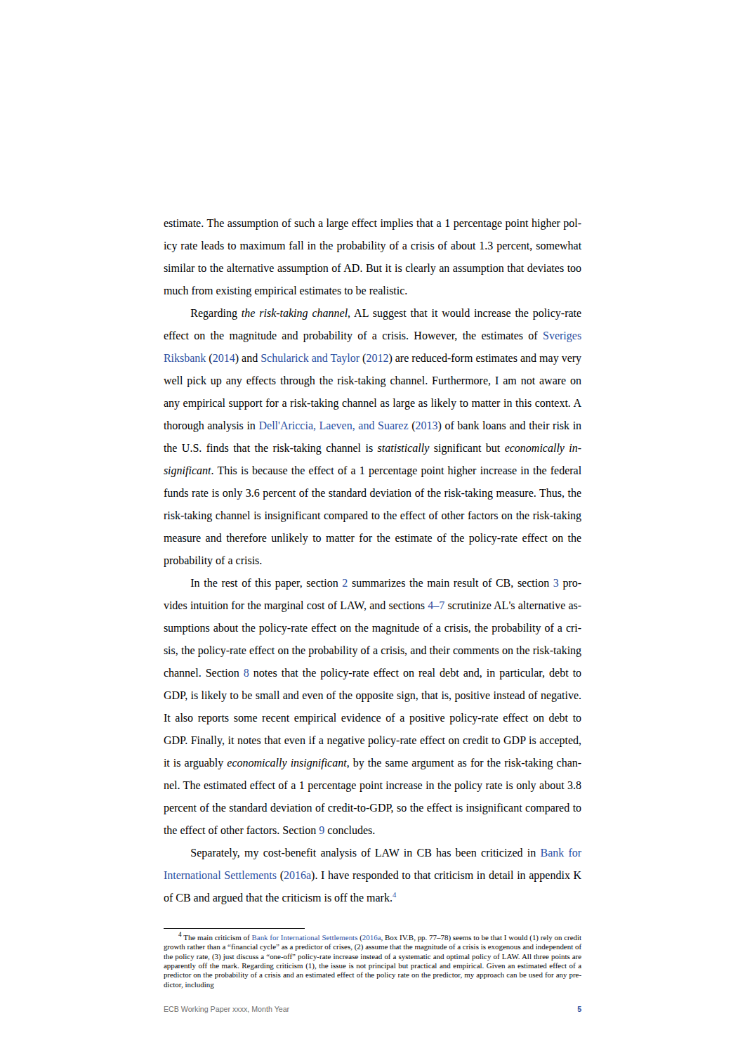estimate. The assumption of such a large effect implies that a 1 percentage point higher policy rate leads to maximum fall in the probability of a crisis of about 1.3 percent, somewhat similar to the alternative assumption of AD. But it is clearly an assumption that deviates too much from existing empirical estimates to be realistic.
Regarding the risk-taking channel, AL suggest that it would increase the policy-rate effect on the magnitude and probability of a crisis. However, the estimates of Sveriges Riksbank (2014) and Schularick and Taylor (2012) are reduced-form estimates and may very well pick up any effects through the risk-taking channel. Furthermore, I am not aware on any empirical support for a risk-taking channel as large as likely to matter in this context. A thorough analysis in Dell'Ariccia, Laeven, and Suarez (2013) of bank loans and their risk in the U.S. finds that the risk-taking channel is statistically significant but economically insignificant. This is because the effect of a 1 percentage point higher increase in the federal funds rate is only 3.6 percent of the standard deviation of the risk-taking measure. Thus, the risk-taking channel is insignificant compared to the effect of other factors on the risk-taking measure and therefore unlikely to matter for the estimate of the policy-rate effect on the probability of a crisis.
In the rest of this paper, section 2 summarizes the main result of CB, section 3 provides intuition for the marginal cost of LAW, and sections 4–7 scrutinize AL's alternative assumptions about the policy-rate effect on the magnitude of a crisis, the probability of a crisis, the policy-rate effect on the probability of a crisis, and their comments on the risk-taking channel. Section 8 notes that the policy-rate effect on real debt and, in particular, debt to GDP, is likely to be small and even of the opposite sign, that is, positive instead of negative. It also reports some recent empirical evidence of a positive policy-rate effect on debt to GDP. Finally, it notes that even if a negative policy-rate effect on credit to GDP is accepted, it is arguably economically insignificant, by the same argument as for the risk-taking channel. The estimated effect of a 1 percentage point increase in the policy rate is only about 3.8 percent of the standard deviation of credit-to-GDP, so the effect is insignificant compared to the effect of other factors. Section 9 concludes.
Separately, my cost-benefit analysis of LAW in CB has been criticized in Bank for International Settlements (2016a). I have responded to that criticism in detail in appendix K of CB and argued that the criticism is off the mark.4
4 The main criticism of Bank for International Settlements (2016a, Box IV.B, pp. 77–78) seems to be that I would (1) rely on credit growth rather than a “financial cycle” as a predictor of crises, (2) assume that the magnitude of a crisis is exogenous and independent of the policy rate, (3) just discuss a “one-off” policy-rate increase instead of a systematic and optimal policy of LAW. All three points are apparently off the mark. Regarding criticism (1), the issue is not principal but practical and empirical. Given an estimated effect of a predictor on the probability of a crisis and an estimated effect of the policy rate on the predictor, my approach can be used for any predictor, including
ECB Working Paper xxxx, Month Year 5